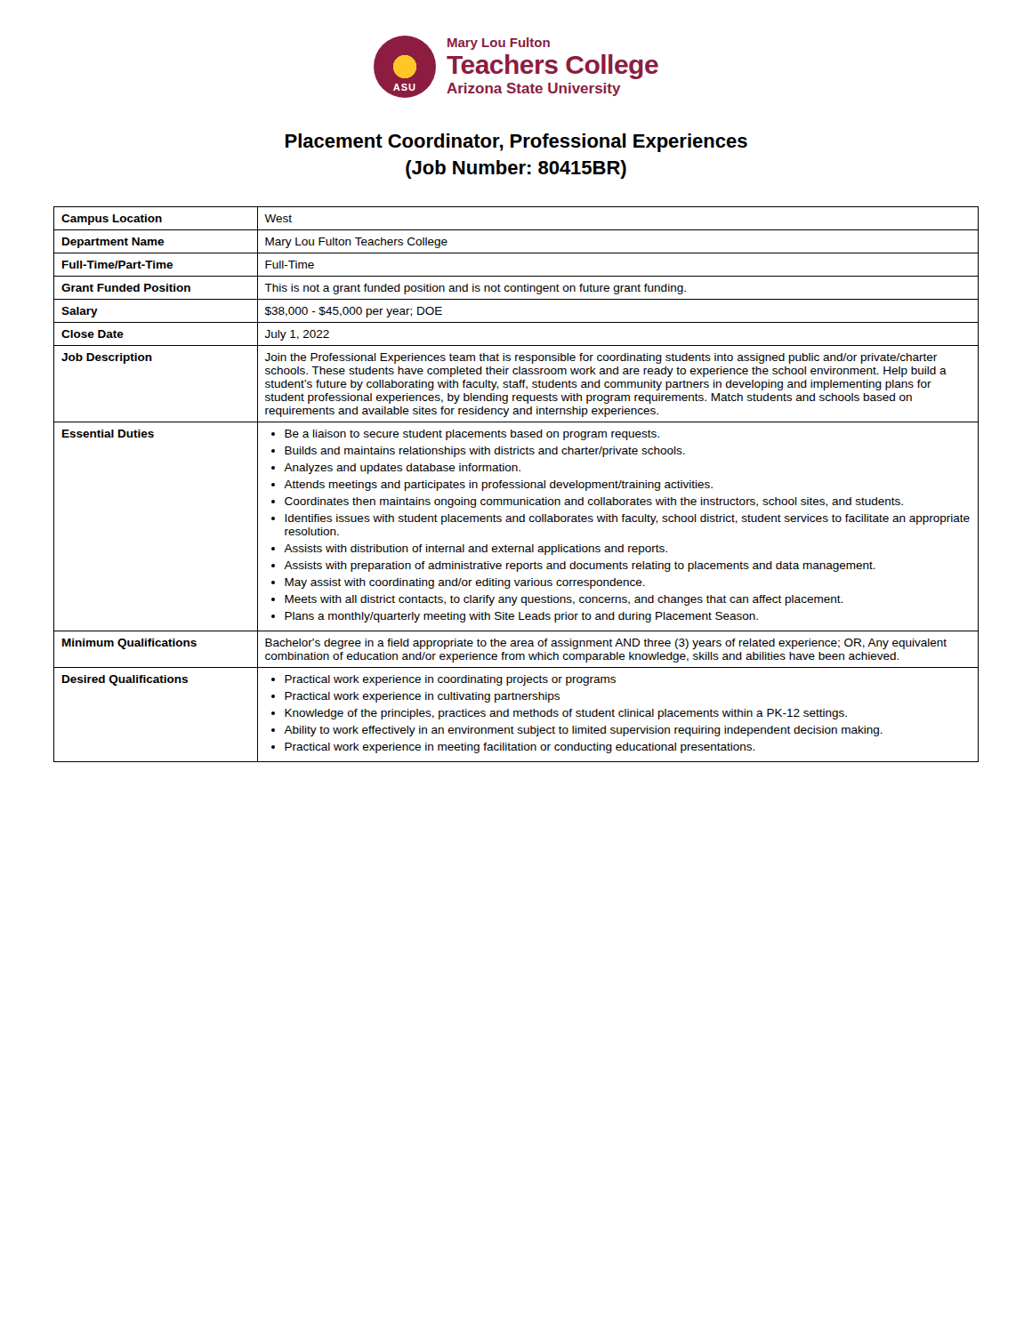Mary Lou Fulton
Teachers College
Arizona State University
Placement Coordinator, Professional Experiences
(Job Number: 80415BR)
| Campus Location | West |
| Department Name | Mary Lou Fulton Teachers College |
| Full-Time/Part-Time | Full-Time |
| Grant Funded Position | This is not a grant funded position and is not contingent on future grant funding. |
| Salary | $38,000 - $45,000 per year; DOE |
| Close Date | July 1, 2022 |
| Job Description | Join the Professional Experiences team that is responsible for coordinating students into assigned public and/or private/charter schools. These students have completed their classroom work and are ready to experience the school environment. Help build a student’s future by collaborating with faculty, staff, students and community partners in developing and implementing plans for student professional experiences, by blending requests with program requirements. Match students and schools based on requirements and available sites for residency and internship experiences. |
| Essential Duties | Be a liaison to secure student placements based on program requests. Builds and maintains relationships with districts and charter/private schools. Analyzes and updates database information. Attends meetings and participates in professional development/training activities. Coordinates then maintains ongoing communication and collaborates with the instructors, school sites, and students. Identifies issues with student placements and collaborates with faculty, school district, student services to facilitate an appropriate resolution. Assists with distribution of internal and external applications and reports. Assists with preparation of administrative reports and documents relating to placements and data management. May assist with coordinating and/or editing various correspondence. Meets with all district contacts, to clarify any questions, concerns, and changes that can affect placement. Plans a monthly/quarterly meeting with Site Leads prior to and during Placement Season. |
| Minimum Qualifications | Bachelor's degree in a field appropriate to the area of assignment AND three (3) years of related experience; OR, Any equivalent combination of education and/or experience from which comparable knowledge, skills and abilities have been achieved. |
| Desired Qualifications | Practical work experience in coordinating projects or programs Practical work experience in cultivating partnerships Knowledge of the principles, practices and methods of student clinical placements within a PK-12 settings. Ability to work effectively in an environment subject to limited supervision requiring independent decision making. Practical work experience in meeting facilitation or conducting educational presentations. |